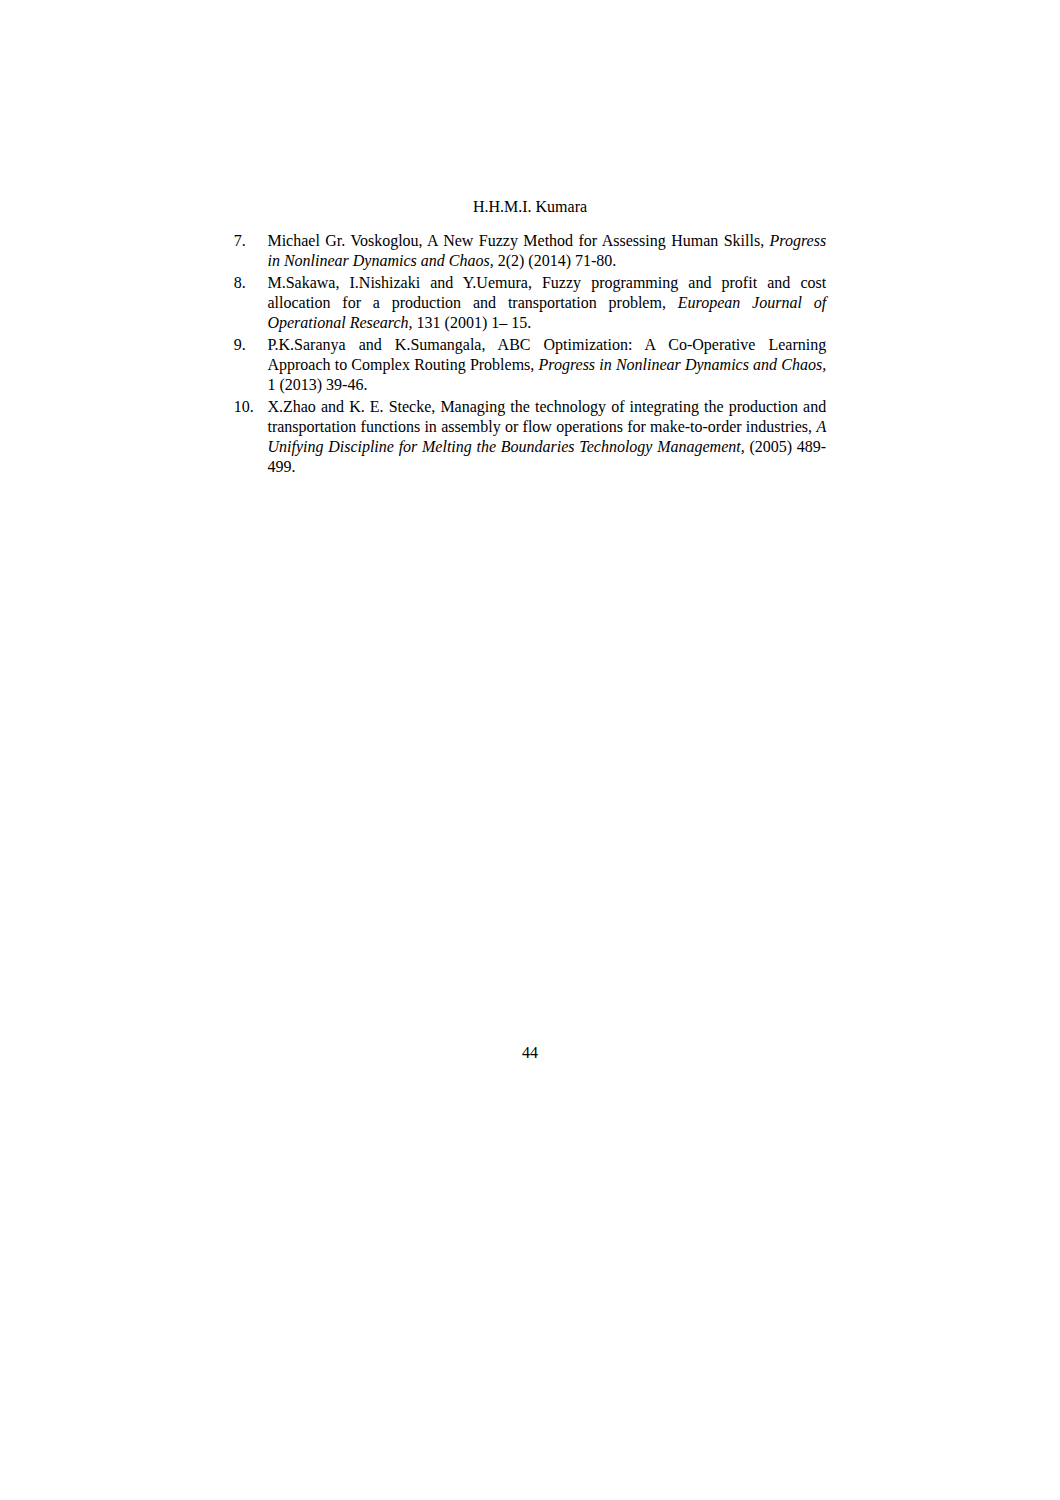H.H.M.I. Kumara
7. Michael Gr. Voskoglou, A New Fuzzy Method for Assessing Human Skills, Progress in Nonlinear Dynamics and Chaos, 2(2) (2014) 71-80.
8. M.Sakawa, I.Nishizaki and Y.Uemura, Fuzzy programming and profit and cost allocation for a production and transportation problem, European Journal of Operational Research, 131 (2001) 1– 15.
9. P.K.Saranya and K.Sumangala, ABC Optimization: A Co-Operative Learning Approach to Complex Routing Problems, Progress in Nonlinear Dynamics and Chaos, 1 (2013) 39-46.
10. X.Zhao and K. E. Stecke, Managing the technology of integrating the production and transportation functions in assembly or flow operations for make-to-order industries, A Unifying Discipline for Melting the Boundaries Technology Management, (2005) 489-499.
44